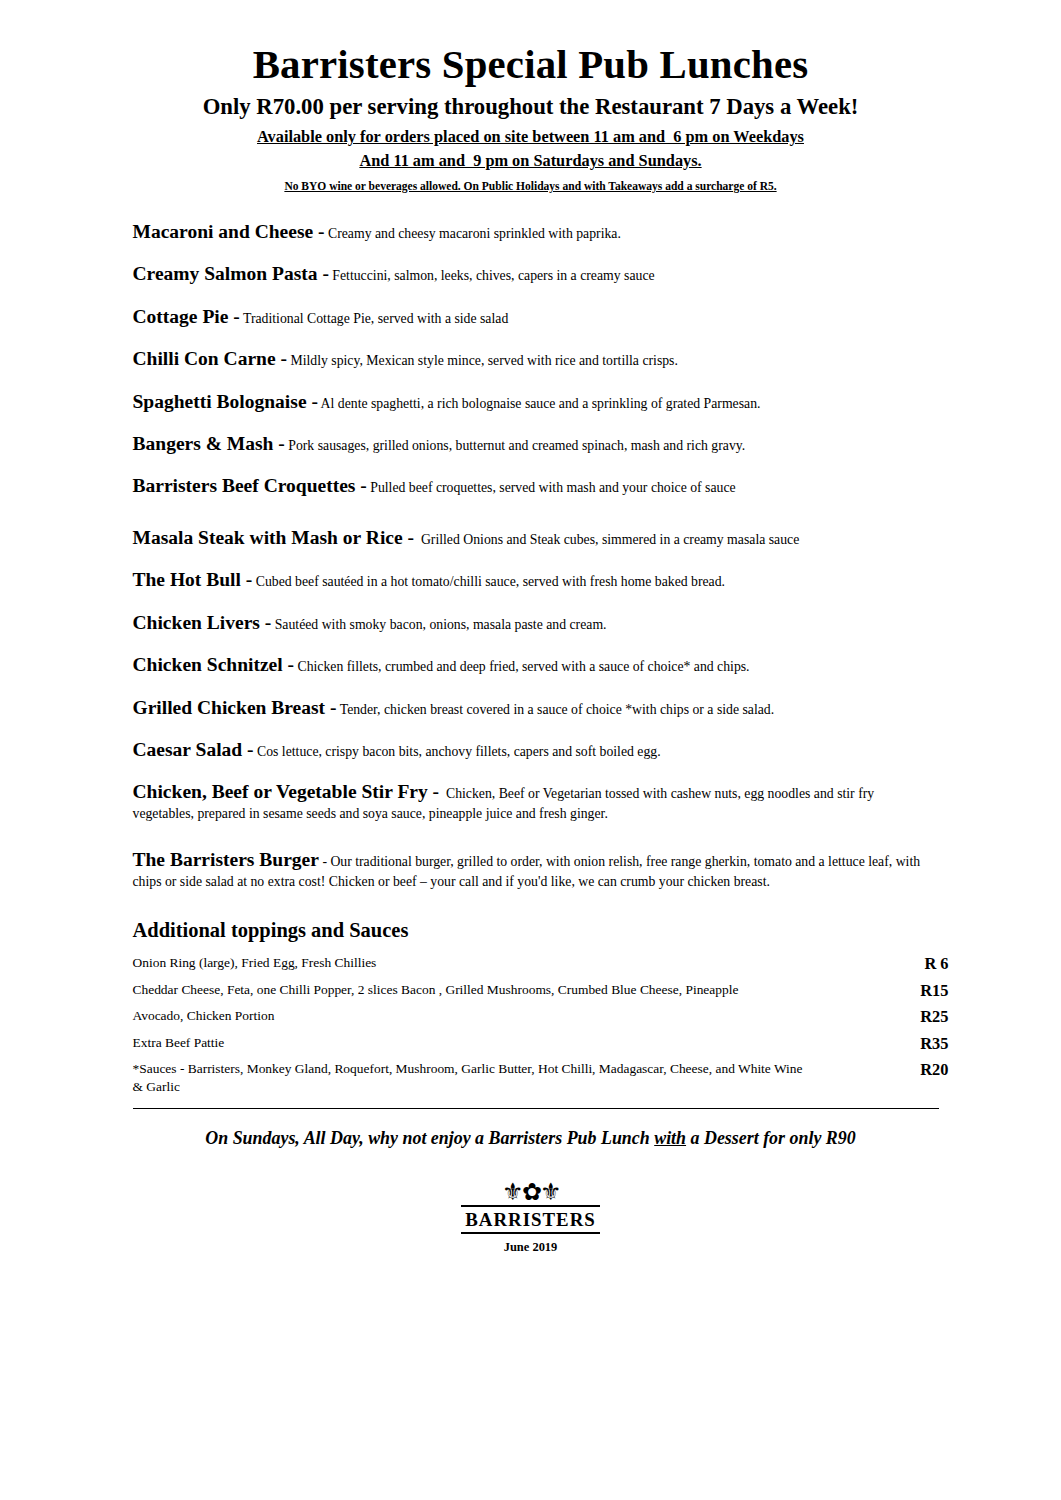Barristers Special Pub Lunches
Only R70.00 per serving throughout the Restaurant 7 Days a Week!
Available only for orders placed on site between 11 am and 6 pm on Weekdays
And 11 am and 9 pm on Saturdays and Sundays.
No BYO wine or beverages allowed. On Public Holidays and with Takeaways add a surcharge of R5.
Macaroni and Cheese - Creamy and cheesy macaroni sprinkled with paprika.
Creamy Salmon Pasta - Fettuccini, salmon, leeks, chives, capers in a creamy sauce
Cottage Pie - Traditional Cottage Pie, served with a side salad
Chilli Con Carne - Mildly spicy, Mexican style mince, served with rice and tortilla crisps.
Spaghetti Bolognaise - Al dente spaghetti, a rich bolognaise sauce and a sprinkling of grated Parmesan.
Bangers & Mash - Pork sausages, grilled onions, butternut and creamed spinach, mash and rich gravy.
Barristers Beef Croquettes - Pulled beef croquettes, served with mash and your choice of sauce
Masala Steak with Mash or Rice - Grilled Onions and Steak cubes, simmered in a creamy masala sauce
The Hot Bull - Cubed beef sautéed in a hot tomato/chilli sauce, served with fresh home baked bread.
Chicken Livers - Sautéed with smoky bacon, onions, masala paste and cream.
Chicken Schnitzel - Chicken fillets, crumbed and deep fried, served with a sauce of choice* and chips.
Grilled Chicken Breast - Tender, chicken breast covered in a sauce of choice *with chips or a side salad.
Caesar Salad - Cos lettuce, crispy bacon bits, anchovy fillets, capers and soft boiled egg.
Chicken, Beef or Vegetable Stir Fry - Chicken, Beef or Vegetarian tossed with cashew nuts, egg noodles and stir fry vegetables, prepared in sesame seeds and soya sauce, pineapple juice and fresh ginger.
The Barristers Burger - Our traditional burger, grilled to order, with onion relish, free range gherkin, tomato and a lettuce leaf, with chips or side salad at no extra cost! Chicken or beef – your call and if you'd like, we can crumb your chicken breast.
Additional toppings and Sauces
| Onion Ring (large), Fried Egg, Fresh Chillies | R 6 |
| Cheddar Cheese, Feta, one Chilli Popper, 2 slices Bacon , Grilled Mushrooms, Crumbed Blue Cheese, Pineapple | R15 |
| Avocado, Chicken Portion | R25 |
| Extra Beef Pattie | R35 |
| *Sauces - Barristers, Monkey Gland, Roquefort, Mushroom, Garlic Butter, Hot Chilli, Madagascar, Cheese, and White Wine & Garlic | R20 |
On Sundays, All Day, why not enjoy a Barristers Pub Lunch with a Dessert for only R90
⚜✿⚜
BARRISTERS
June 2019